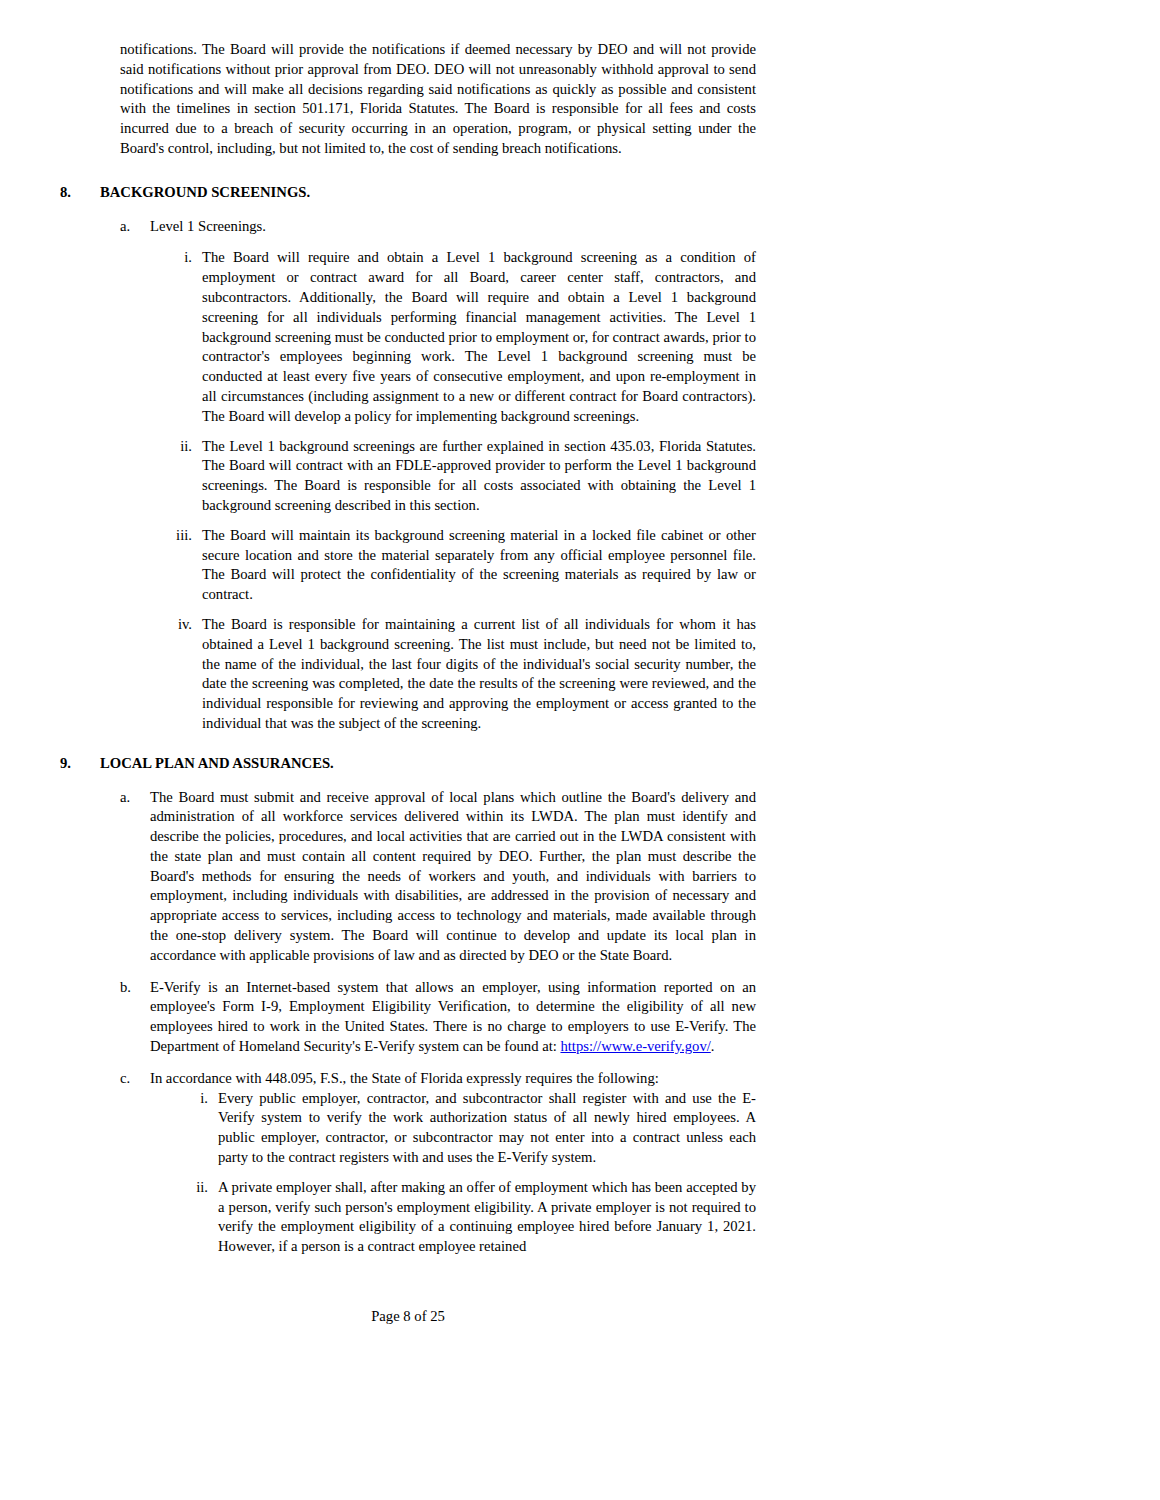notifications. The Board will provide the notifications if deemed necessary by DEO and will not provide said notifications without prior approval from DEO. DEO will not unreasonably withhold approval to send notifications and will make all decisions regarding said notifications as quickly as possible and consistent with the timelines in section 501.171, Florida Statutes. The Board is responsible for all fees and costs incurred due to a breach of security occurring in an operation, program, or physical setting under the Board's control, including, but not limited to, the cost of sending breach notifications.
8.
BACKGROUND SCREENINGS.
a.
Level 1 Screenings.
i.
The Board will require and obtain a Level 1 background screening as a condition of employment or contract award for all Board, career center staff, contractors, and subcontractors. Additionally, the Board will require and obtain a Level 1 background screening for all individuals performing financial management activities. The Level 1 background screening must be conducted prior to employment or, for contract awards, prior to contractor's employees beginning work. The Level 1 background screening must be conducted at least every five years of consecutive employment, and upon re-employment in all circumstances (including assignment to a new or different contract for Board contractors). The Board will develop a policy for implementing background screenings.
ii.
The Level 1 background screenings are further explained in section 435.03, Florida Statutes. The Board will contract with an FDLE-approved provider to perform the Level 1 background screenings. The Board is responsible for all costs associated with obtaining the Level 1 background screening described in this section.
iii.
The Board will maintain its background screening material in a locked file cabinet or other secure location and store the material separately from any official employee personnel file. The Board will protect the confidentiality of the screening materials as required by law or contract.
iv.
The Board is responsible for maintaining a current list of all individuals for whom it has obtained a Level 1 background screening. The list must include, but need not be limited to, the name of the individual, the last four digits of the individual's social security number, the date the screening was completed, the date the results of the screening were reviewed, and the individual responsible for reviewing and approving the employment or access granted to the individual that was the subject of the screening.
9.
LOCAL PLAN AND ASSURANCES.
a.
The Board must submit and receive approval of local plans which outline the Board's delivery and administration of all workforce services delivered within its LWDA. The plan must identify and describe the policies, procedures, and local activities that are carried out in the LWDA consistent with the state plan and must contain all content required by DEO. Further, the plan must describe the Board's methods for ensuring the needs of workers and youth, and individuals with barriers to employment, including individuals with disabilities, are addressed in the provision of necessary and appropriate access to services, including access to technology and materials, made available through the one-stop delivery system. The Board will continue to develop and update its local plan in accordance with applicable provisions of law and as directed by DEO or the State Board.
b.
E-Verify is an Internet-based system that allows an employer, using information reported on an employee's Form I-9, Employment Eligibility Verification, to determine the eligibility of all new employees hired to work in the United States. There is no charge to employers to use E-Verify. The Department of Homeland Security's E-Verify system can be found at: https://www.e-verify.gov/.
c.
In accordance with 448.095, F.S., the State of Florida expressly requires the following:
i.
Every public employer, contractor, and subcontractor shall register with and use the E-Verify system to verify the work authorization status of all newly hired employees. A public employer, contractor, or subcontractor may not enter into a contract unless each party to the contract registers with and uses the E-Verify system.
ii.
A private employer shall, after making an offer of employment which has been accepted by a person, verify such person's employment eligibility. A private employer is not required to verify the employment eligibility of a continuing employee hired before January 1, 2021. However, if a person is a contract employee retained
Page 8 of 25